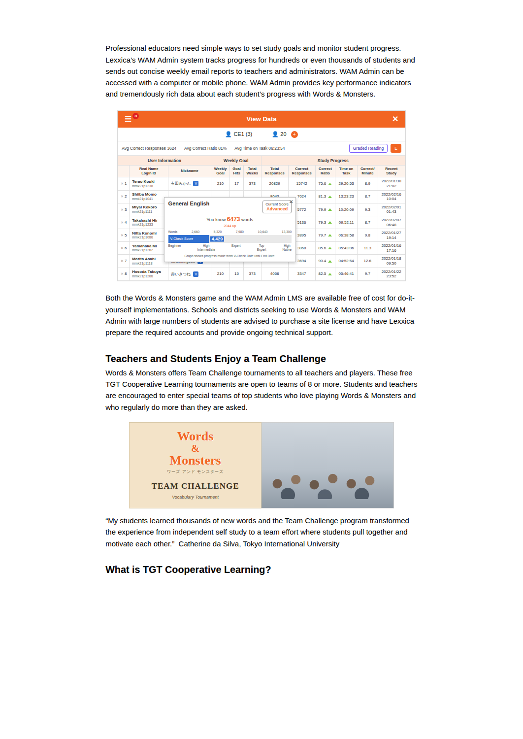Professional educators need simple ways to set study goals and monitor student progress. Lexxica’s WAM Admin system tracks progress for hundreds or even thousands of students and sends out concise weekly email reports to teachers and administrators. WAM Admin can be accessed with a computer or mobile phone. WAM Admin provides key performance indicators and tremendously rich data about each student’s progress with Words & Monsters.
☰ 8 View Data ✕
👤 CE1 (3) 👤 20 +
Avg Correct Responses 3624 Avg Correct Ratio 81% Avg Time on Task 06:23:54
Graded Reading E
| User Information | Weekly Goal | Study Progress |
| --- | --- | --- |
| | Real Name Login ID | Nickname | Weekly Goal | Goal Hits | Total Weeks | Total Responses | Correct Responses | Correct Ratio | Time on Task | Correct/ Minute | Recent Study |
| ✕ 1 | Terao Kouki mmk21p1238 | 有田みかん V | 210 | 17 | 373 | 20829 | 15742 | 75.6 | 29:20:53 | 8.9 | 2022/01/30 21:02 |
| ✕ 2 | Shiiba Momo mmk21p1041 | | | | | 8643 | 7024 | 81.3 | 13:23:23 | 8.7 | 2022/02/16 10:04 |
| ✕ 3 | Miyai Kokoro mmk21p1111 | | | | | 7222 | 5772 | 79.9 | 10:20:09 | 9.3 | 2022/02/01 01:43 |
| ✕ 4 | Takahashi Hir mmk21p1233 | | | | | 6473 | 5136 | 79.3 | 09:52:11 | 8.7 | 2022/02/07 06:48 |
| ✕ 5 | Nitta Konomi mmk21p1086 | | | | | 4886 | 3895 | 79.7 | 06:38:58 | 9.8 | 2022/01/27 19:14 |
| ✕ 6 | Yamanaka Mi mmk21p1262 | | | | | 4517 | 3868 | 85.6 | 05:43:06 | 11.3 | 2022/01/16 17:16 |
| ✕ 7 | Morita Asahi mmk21p1118 | furaminngooo V | 210 | 14 | 373 | 4086 | 3694 | 90.4 | 04:52:54 | 12.6 | 2022/01/18 09:50 |
| ✕ 8 | Hosoda Takuya mmk21p1266 | 赤いきつね V | 210 | 15 | 373 | 4058 | 3347 | 82.5 | 05:46:41 | 9.7 | 2022/01/22 23:52 |
✕
General English
Current Score Advanced
You know 6473 words
2044 up
Words 2,6605,3207,98010,64013,300
V-Check Score 4,429
Beginner High
Intermediate Expert Top
Expert High
Native
Graph shows progress made from V-Check Date until End Date.
Both the Words & Monsters game and the WAM Admin LMS are available free of cost for do-it-yourself implementations. Schools and districts seeking to use Words & Monsters and WAM Admin with large numbers of students are advised to purchase a site license and have Lexxica prepare the required accounts and provide ongoing technical support.
Teachers and Students Enjoy a Team Challenge
Words & Monsters offers Team Challenge tournaments to all teachers and players. These free TGT Cooperative Learning tournaments are open to teams of 8 or more. Students and teachers are encouraged to enter special teams of top students who love playing Words & Monsters and who regularly do more than they are asked.
Words & Monsters
ワーズ アンド モンスターズ
TEAM CHALLENGE
Vocabulary Tournament
“My students learned thousands of new words and the Team Challenge program transformed the experience from independent self study to a team effort where students pull together and motivate each other.” Catherine da Silva, Tokyo International University
What is TGT Cooperative Learning?